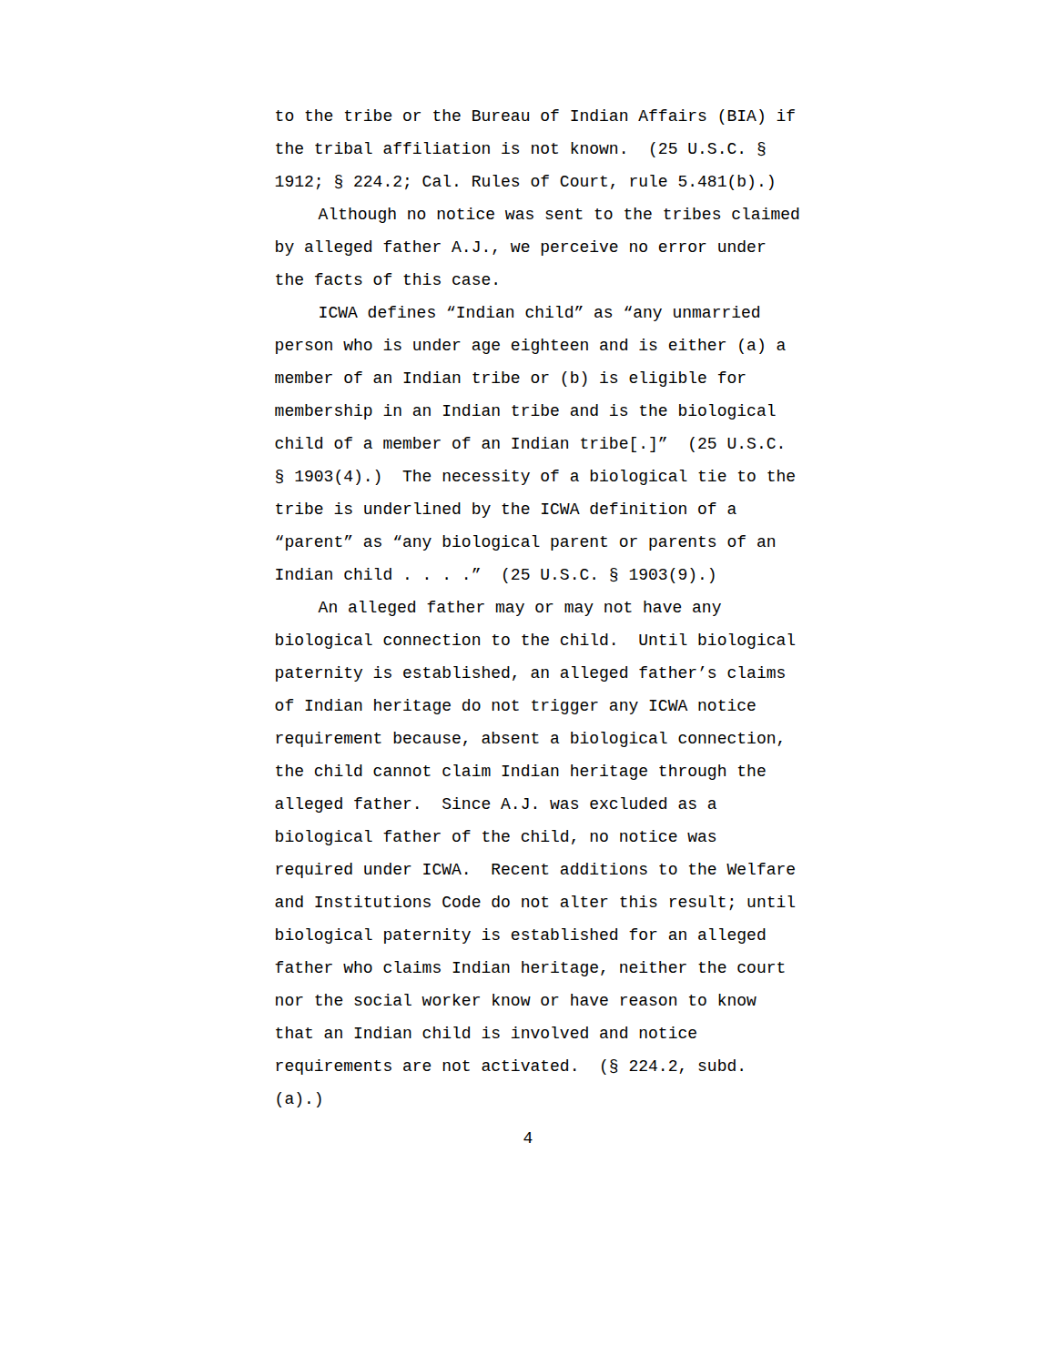to the tribe or the Bureau of Indian Affairs (BIA) if the tribal affiliation is not known. (25 U.S.C. § 1912; § 224.2; Cal. Rules of Court, rule 5.481(b).)
Although no notice was sent to the tribes claimed by alleged father A.J., we perceive no error under the facts of this case.
ICWA defines “Indian child” as “any unmarried person who is under age eighteen and is either (a) a member of an Indian tribe or (b) is eligible for membership in an Indian tribe and is the biological child of a member of an Indian tribe[.]” (25 U.S.C. § 1903(4).) The necessity of a biological tie to the tribe is underlined by the ICWA definition of a “parent” as “any biological parent or parents of an Indian child . . . .” (25 U.S.C. § 1903(9).)
An alleged father may or may not have any biological connection to the child. Until biological paternity is established, an alleged father’s claims of Indian heritage do not trigger any ICWA notice requirement because, absent a biological connection, the child cannot claim Indian heritage through the alleged father. Since A.J. was excluded as a biological father of the child, no notice was required under ICWA. Recent additions to the Welfare and Institutions Code do not alter this result; until biological paternity is established for an alleged father who claims Indian heritage, neither the court nor the social worker know or have reason to know that an Indian child is involved and notice requirements are not activated. (§ 224.2, subd. (a).)
4